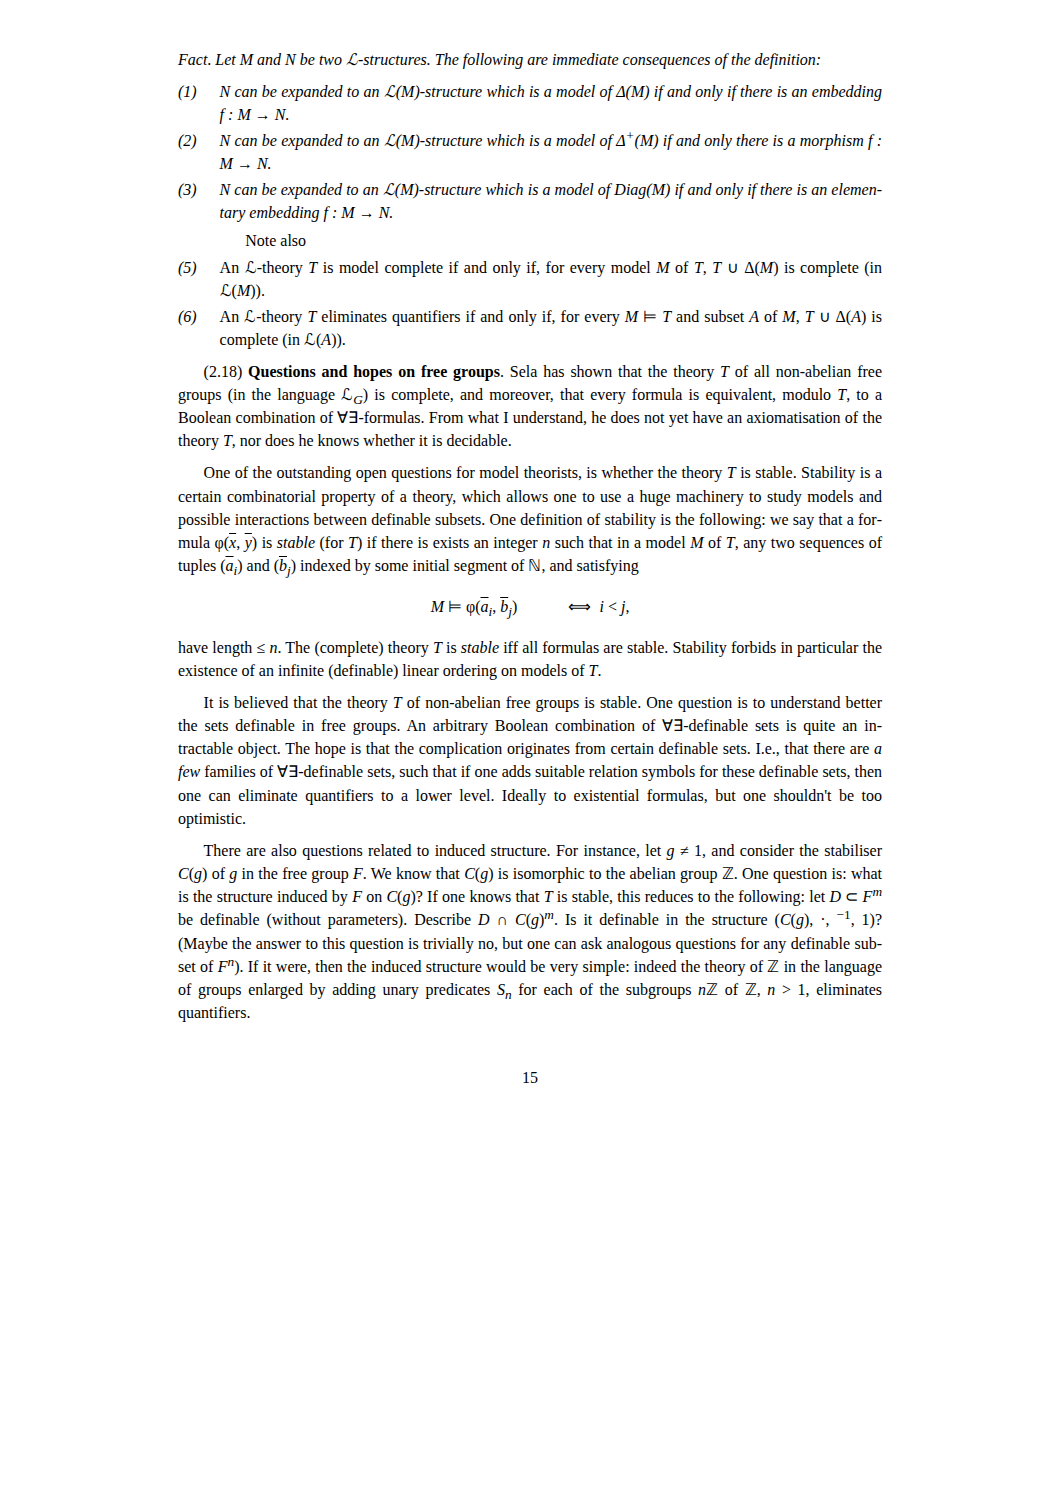Fact. Let M and N be two ℒ-structures. The following are immediate consequences of the definition:
(1) N can be expanded to an ℒ(M)-structure which is a model of Δ(M) if and only if there is an embedding f : M → N.
(2) N can be expanded to an ℒ(M)-structure which is a model of Δ+(M) if and only there is a morphism f : M → N.
(3) N can be expanded to an ℒ(M)-structure which is a model of Diag(M) if and only if there is an elementary embedding f : M → N.
Note also
(5) An ℒ-theory T is model complete if and only if, for every model M of T, T ∪ Δ(M) is complete (in ℒ(M)).
(6) An ℒ-theory T eliminates quantifiers if and only if, for every M ⊨ T and subset A of M, T ∪ Δ(A) is complete (in ℒ(A)).
(2.18) Questions and hopes on free groups. Sela has shown that the theory T of all non-abelian free groups (in the language ℒG) is complete, and moreover, that every formula is equivalent, modulo T, to a Boolean combination of ∀∃-formulas. From what I understand, he does not yet have an axiomatisation of the theory T, nor does he knows whether it is decidable.
One of the outstanding open questions for model theorists, is whether the theory T is stable. Stability is a certain combinatorial property of a theory, which allows one to use a huge machinery to study models and possible interactions between definable subsets. One definition of stability is the following: we say that a formula φ(x, y) is stable (for T) if there is exists an integer n such that in a model M of T, any two sequences of tuples (ai) and (bj) indexed by some initial segment of ℕ, and satisfying
M ⊨ φ(ai, bj) ⟺ i < j,
have length ≤ n. The (complete) theory T is stable iff all formulas are stable. Stability forbids in particular the existence of an infinite (definable) linear ordering on models of T.
It is believed that the theory T of non-abelian free groups is stable. One question is to understand better the sets definable in free groups. An arbitrary Boolean combination of ∀∃-definable sets is quite an intractable object. The hope is that the complication originates from certain definable sets. I.e., that there are a few families of ∀∃-definable sets, such that if one adds suitable relation symbols for these definable sets, then one can eliminate quantifiers to a lower level. Ideally to existential formulas, but one shouldn't be too optimistic.
There are also questions related to induced structure. For instance, let g ≠ 1, and consider the stabiliser C(g) of g in the free group F. We know that C(g) is isomorphic to the abelian group ℤ. One question is: what is the structure induced by F on C(g)? If one knows that T is stable, this reduces to the following: let D ⊂ Fm be definable (without parameters). Describe D ∩ C(g)m. Is it definable in the structure (C(g), ·, −1, 1)? (Maybe the answer to this question is trivially no, but one can ask analogous questions for any definable subset of Fn). If it were, then the induced structure would be very simple: indeed the theory of ℤ in the language of groups enlarged by adding unary predicates Sn for each of the subgroups nℤ of ℤ, n > 1, eliminates quantifiers.
15